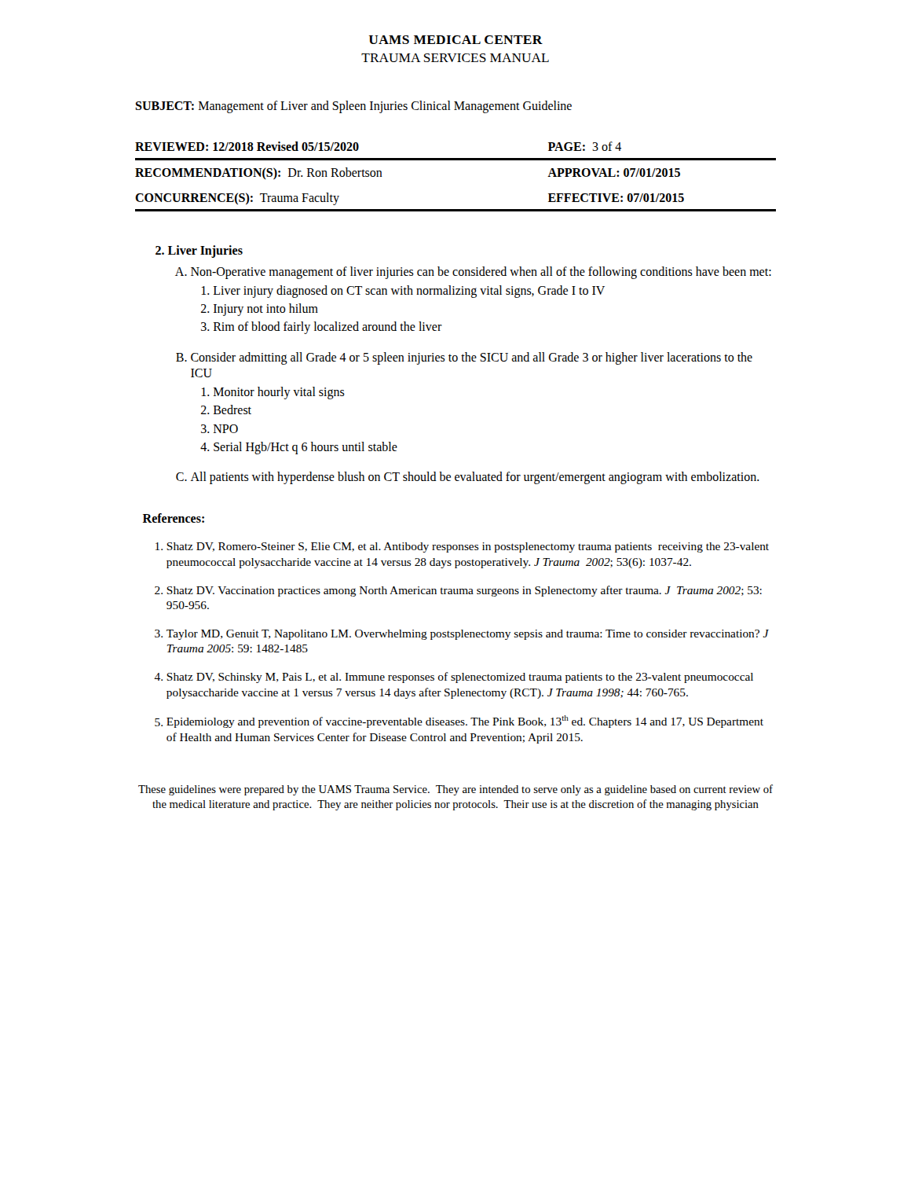UAMS MEDICAL CENTER
TRAUMA SERVICES MANUAL
SUBJECT: Management of Liver and Spleen Injuries Clinical Management Guideline
| REVIEWED: 12/2018 Revised 05/15/2020 | PAGE: 3 of 4 |
| RECOMMENDATION(S): Dr. Ron Robertson | APPROVAL: 07/01/2015 |
| CONCURRENCE(S): Trauma Faculty | EFFECTIVE: 07/01/2015 |
Liver Injuries
Non-Operative management of liver injuries can be considered when all of the following conditions have been met:
Liver injury diagnosed on CT scan with normalizing vital signs, Grade I to IV
Injury not into hilum
Rim of blood fairly localized around the liver
Consider admitting all Grade 4 or 5 spleen injuries to the SICU and all Grade 3 or higher liver lacerations to the ICU
Monitor hourly vital signs
Bedrest
NPO
Serial Hgb/Hct q 6 hours until stable
All patients with hyperdense blush on CT should be evaluated for urgent/emergent angiogram with embolization.
References:
Shatz DV, Romero-Steiner S, Elie CM, et al. Antibody responses in postsplenectomy trauma patients receiving the 23-valent pneumococcal polysaccharide vaccine at 14 versus 28 days postoperatively. J Trauma 2002; 53(6): 1037-42.
Shatz DV. Vaccination practices among North American trauma surgeons in Splenectomy after trauma. J Trauma 2002; 53: 950-956.
Taylor MD, Genuit T, Napolitano LM. Overwhelming postsplenectomy sepsis and trauma: Time to consider revaccination? J Trauma 2005: 59: 1482-1485
Shatz DV, Schinsky M, Pais L, et al. Immune responses of splenectomized trauma patients to the 23-valent pneumococcal polysaccharide vaccine at 1 versus 7 versus 14 days after Splenectomy (RCT). J Trauma 1998; 44: 760-765.
Epidemiology and prevention of vaccine-preventable diseases. The Pink Book, 13th ed. Chapters 14 and 17, US Department of Health and Human Services Center for Disease Control and Prevention; April 2015.
These guidelines were prepared by the UAMS Trauma Service. They are intended to serve only as a guideline based on current review of the medical literature and practice. They are neither policies nor protocols. Their use is at the discretion of the managing physician